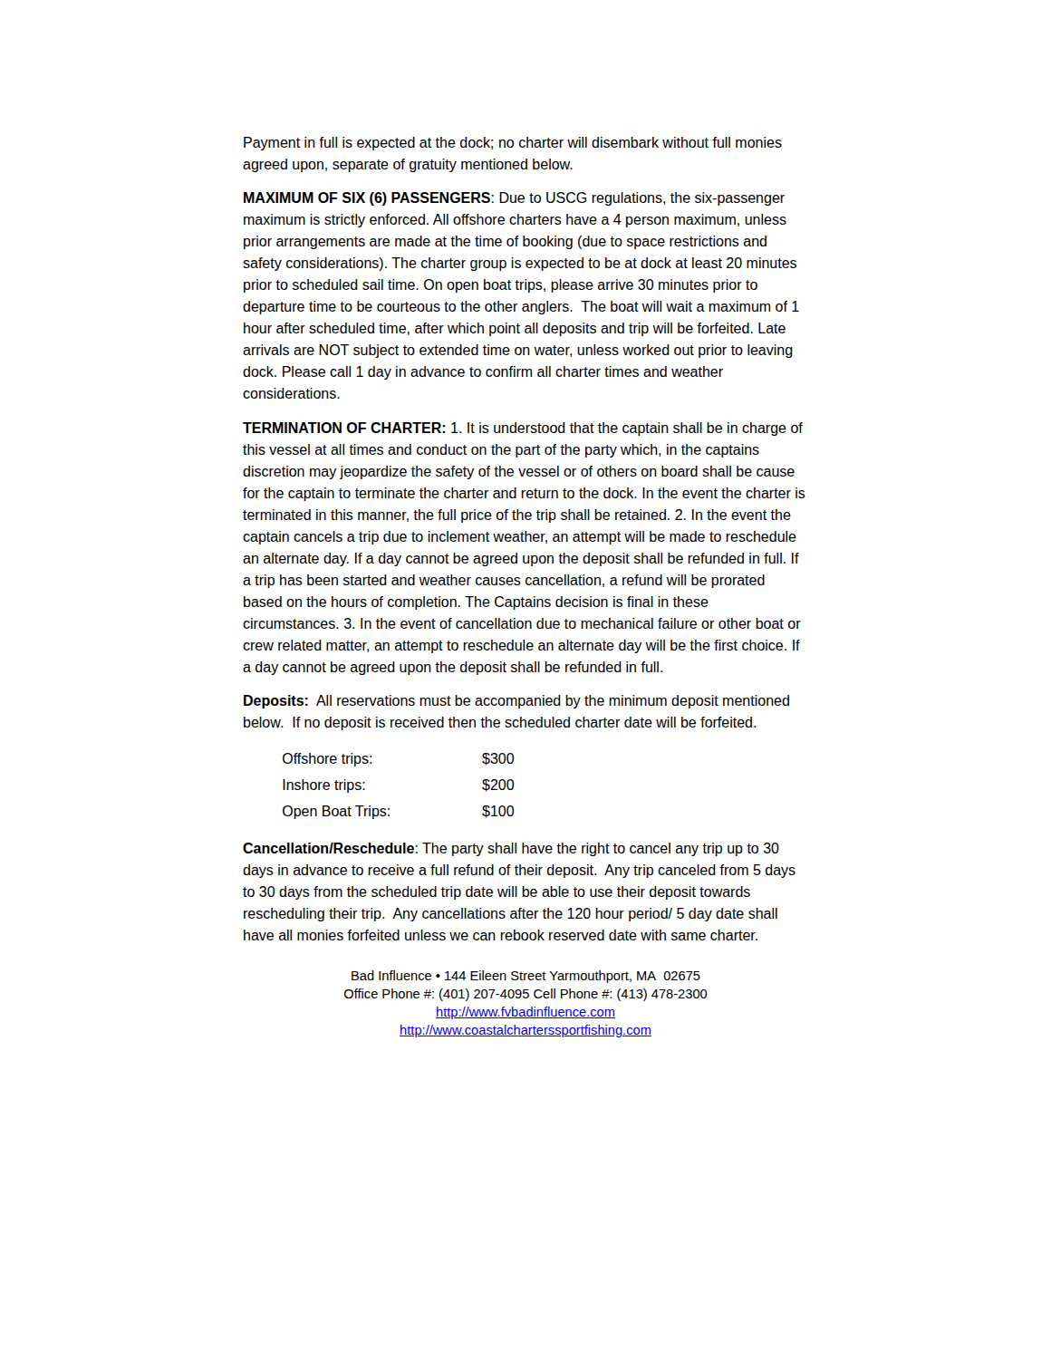Payment in full is expected at the dock; no charter will disembark without full monies agreed upon, separate of gratuity mentioned below.
MAXIMUM OF SIX (6) PASSENGERS: Due to USCG regulations, the six-passenger maximum is strictly enforced. All offshore charters have a 4 person maximum, unless prior arrangements are made at the time of booking (due to space restrictions and safety considerations). The charter group is expected to be at dock at least 20 minutes prior to scheduled sail time. On open boat trips, please arrive 30 minutes prior to departure time to be courteous to the other anglers. The boat will wait a maximum of 1 hour after scheduled time, after which point all deposits and trip will be forfeited. Late arrivals are NOT subject to extended time on water, unless worked out prior to leaving dock. Please call 1 day in advance to confirm all charter times and weather considerations.
TERMINATION OF CHARTER: 1. It is understood that the captain shall be in charge of this vessel at all times and conduct on the part of the party which, in the captains discretion may jeopardize the safety of the vessel or of others on board shall be cause for the captain to terminate the charter and return to the dock. In the event the charter is terminated in this manner, the full price of the trip shall be retained. 2. In the event the captain cancels a trip due to inclement weather, an attempt will be made to reschedule an alternate day. If a day cannot be agreed upon the deposit shall be refunded in full. If a trip has been started and weather causes cancellation, a refund will be prorated based on the hours of completion. The Captains decision is final in these circumstances. 3. In the event of cancellation due to mechanical failure or other boat or crew related matter, an attempt to reschedule an alternate day will be the first choice. If a day cannot be agreed upon the deposit shall be refunded in full.
Deposits: All reservations must be accompanied by the minimum deposit mentioned below. If no deposit is received then the scheduled charter date will be forfeited.
| Offshore trips: | $300 |
| Inshore trips: | $200 |
| Open Boat Trips: | $100 |
Cancellation/Reschedule: The party shall have the right to cancel any trip up to 30 days in advance to receive a full refund of their deposit. Any trip canceled from 5 days to 30 days from the scheduled trip date will be able to use their deposit towards rescheduling their trip. Any cancellations after the 120 hour period/ 5 day date shall have all monies forfeited unless we can rebook reserved date with same charter.
Bad Influence • 144 Eileen Street Yarmouthport, MA 02675
Office Phone #: (401) 207-4095 Cell Phone #: (413) 478-2300
http://www.fvbadinfluence.com
http://www.coastalcharterssportfishing.com